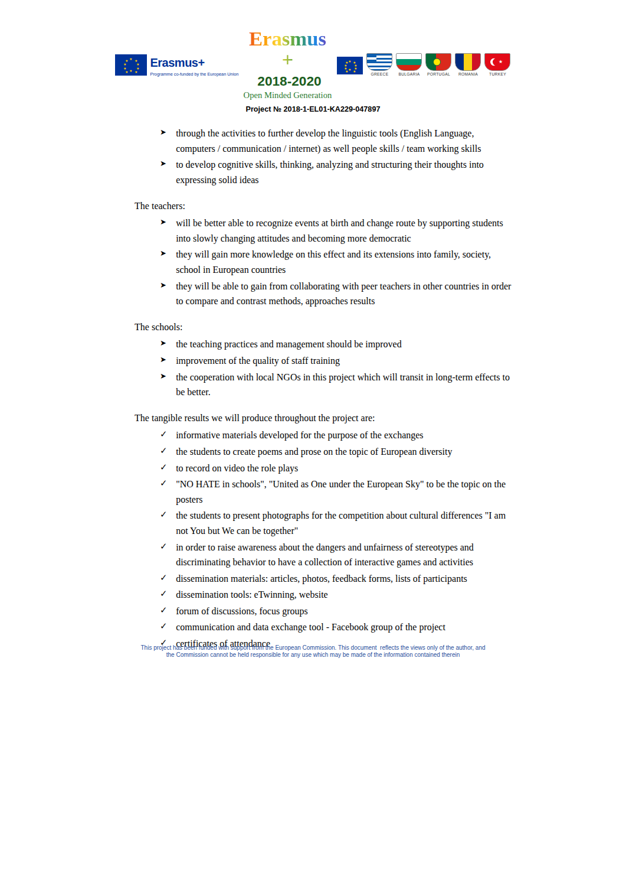★ ★ ★ ★ ★ ★ ★ ★ ★ ★
Erasmus+
Programme co-funded by the European Union
Erasmus +2018-2020 Open Minded Generation
★ ★ ★ ★ ★ ★ ★ ★ ★ ★
GREECE
BULGARIA
PORTUGAL
ROMANIA
TURKEY
Project № 2018-1-EL01-KA229-047897
through the activities to further develop the linguistic tools (English Language, computers / communication / internet) as well people skills / team working skills
to develop cognitive skills, thinking, analyzing and structuring their thoughts into expressing solid ideas
The teachers:
will be better able to recognize events at birth and change route by supporting students into slowly changing attitudes and becoming more democratic
they will gain more knowledge on this effect and its extensions into family, society, school in European countries
they will be able to gain from collaborating with peer teachers in other countries in order to compare and contrast methods, approaches results
The schools:
the teaching practices and management should be improved
improvement of the quality of staff training
the cooperation with local NGOs in this project which will transit in long-term effects to be better.
The tangible results we will produce throughout the project are:
informative materials developed for the purpose of the exchanges
the students to create poems and prose on the topic of European diversity
to record on video the role plays
"NO HATE in schools", "United as One under the European Sky" to be the topic on the posters
the students to present photographs for the competition about cultural differences "I am not You but We can be together"
in order to raise awareness about the dangers and unfairness of stereotypes and discriminating behavior to have a collection of interactive games and activities
dissemination materials: articles, photos, feedback forms, lists of participants
dissemination tools: eTwinning, website
forum of discussions, focus groups
communication and data exchange tool - Facebook group of the project
certificates of attendance
This project has been funded with support from the European Commission. This document reflects the views only of the author, and the Commission cannot be held responsible for any use which may be made of the information contained therein